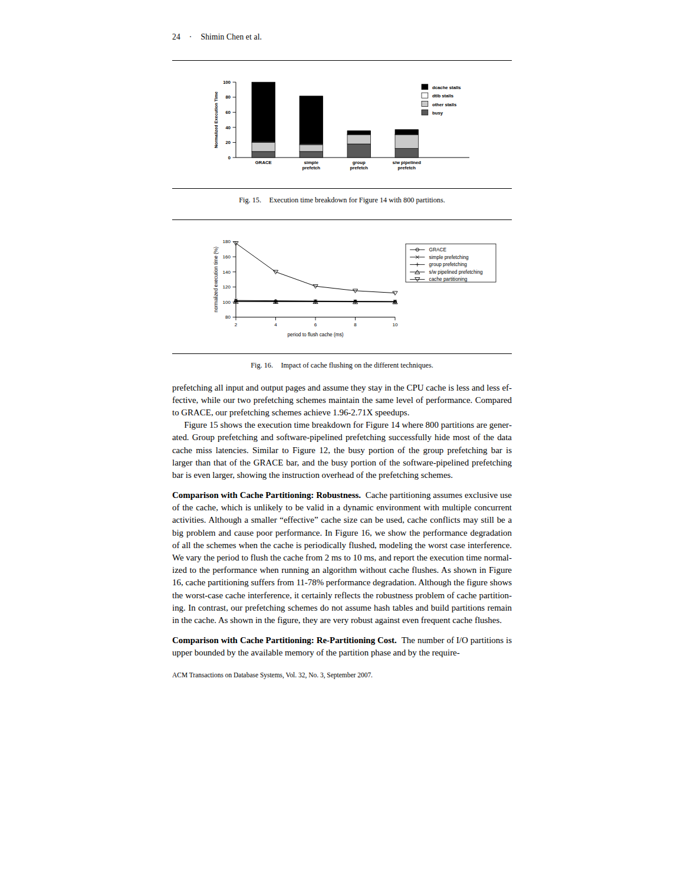24·Shimin Chen et al.
100 80 60 40 20 0 Normalized Execution Time GRACE simple prefetch group prefetch s/w pipelined prefetch dcache stalls dtlb stalls other stalls busy
Fig. 15. Execution time breakdown for Figure 14 with 800 partitions.
180 160 140 120 100 80 2 4 6 8 10 normalized execution time (%) period to flush cache (ms) GRACE simple prefetching group prefetching s/w pipelined prefetching cache partitioning
Fig. 16. Impact of cache flushing on the different techniques.
prefetching all input and output pages and assume they stay in the CPU cache is less and less effective, while our two prefetching schemes maintain the same level of performance. Compared to GRACE, our prefetching schemes achieve 1.96-2.71X speedups.
Figure 15 shows the execution time breakdown for Figure 14 where 800 partitions are generated. Group prefetching and software-pipelined prefetching successfully hide most of the data cache miss latencies. Similar to Figure 12, the busy portion of the group prefetching bar is larger than that of the GRACE bar, and the busy portion of the software-pipelined prefetching bar is even larger, showing the instruction overhead of the prefetching schemes.
Comparison with Cache Partitioning: Robustness. Cache partitioning assumes exclusive use of the cache, which is unlikely to be valid in a dynamic environment with multiple concurrent activities. Although a smaller “effective” cache size can be used, cache conflicts may still be a big problem and cause poor performance. In Figure 16, we show the performance degradation of all the schemes when the cache is periodically flushed, modeling the worst case interference. We vary the period to flush the cache from 2 ms to 10 ms, and report the execution time normalized to the performance when running an algorithm without cache flushes. As shown in Figure 16, cache partitioning suffers from 11-78% performance degradation. Although the figure shows the worst-case cache interference, it certainly reflects the robustness problem of cache partitioning. In contrast, our prefetching schemes do not assume hash tables and build partitions remain in the cache. As shown in the figure, they are very robust against even frequent cache flushes.
Comparison with Cache Partitioning: Re-Partitioning Cost. The number of I/O partitions is upper bounded by the available memory of the partition phase and by the require-
ACM Transactions on Database Systems, Vol. 32, No. 3, September 2007.